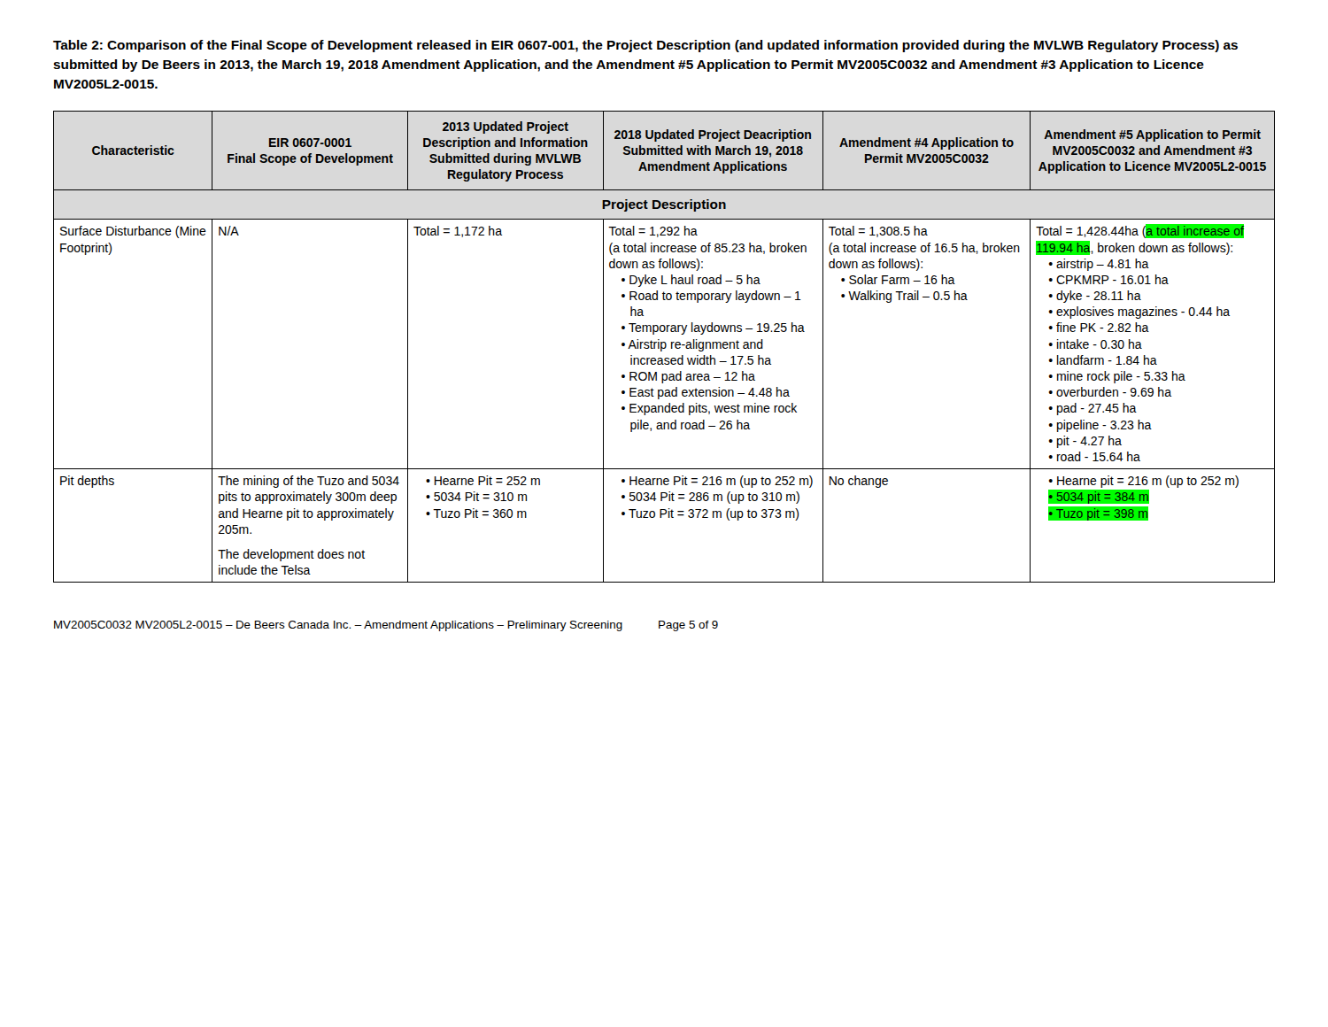Table 2: Comparison of the Final Scope of Development released in EIR 0607-001, the Project Description (and updated information provided during the MVLWB Regulatory Process) as submitted by De Beers in 2013, the March 19, 2018 Amendment Application, and the Amendment #5 Application to Permit MV2005C0032 and Amendment #3 Application to Licence MV2005L2-0015.
| Project Description |
| Characteristic | EIR 0607-0001 Final Scope of Development | 2013 Updated Project Description and Information Submitted during MVLWB Regulatory Process | 2018 Updated Project Deacription Submitted with March 19, 2018 Amendment Applications | Amendment #4 Application to Permit MV2005C0032 | Amendment #5 Application to Permit MV2005C0032 and Amendment #3 Application to Licence MV2005L2-0015 |
| Surface Disturbance (Mine Footprint) | N/A | Total = 1,172 ha | Total = 1,292 ha (a total increase of 85.23 ha, broken down as follows): • Dyke L haul road – 5 ha • Road to temporary laydown – 1 ha • Temporary laydowns – 19.25 ha • Airstrip re-alignment and increased width – 17.5 ha • ROM pad area – 12 ha • East pad extension – 4.48 ha • Expanded pits, west mine rock pile, and road – 26 ha | Total = 1,308.5 ha (a total increase of 16.5 ha, broken down as follows): • Solar Farm – 16 ha • Walking Trail – 0.5 ha | Total = 1,428.44ha ( a total increase of 119.94 ha , broken down as follows): • airstrip – 4.81 ha • CPKMRP - 16.01 ha • dyke - 28.11 ha • explosives magazines - 0.44 ha • fine PK - 2.82 ha • intake - 0.30 ha • landfarm - 1.84 ha • mine rock pile - 5.33 ha • overburden - 9.69 ha • pad - 27.45 ha • pipeline - 3.23 ha • pit - 4.27 ha • road - 15.64 ha |
| Pit depths | The mining of the Tuzo and 5034 pits to approximately 300m deep and Hearne pit to approximately 205m. The development does not include the Telsa | • Hearne Pit = 252 m • 5034 Pit = 310 m • Tuzo Pit = 360 m | • Hearne Pit = 216 m (up to 252 m) • 5034 Pit = 286 m (up to 310 m) • Tuzo Pit = 372 m (up to 373 m) | No change | • Hearne pit = 216 m (up to 252 m) • 5034 pit = 384 m • Tuzo pit = 398 m |
MV2005C0032 MV2005L2-0015 – De Beers Canada Inc. – Amendment Applications – Preliminary Screening Page 5 of 9